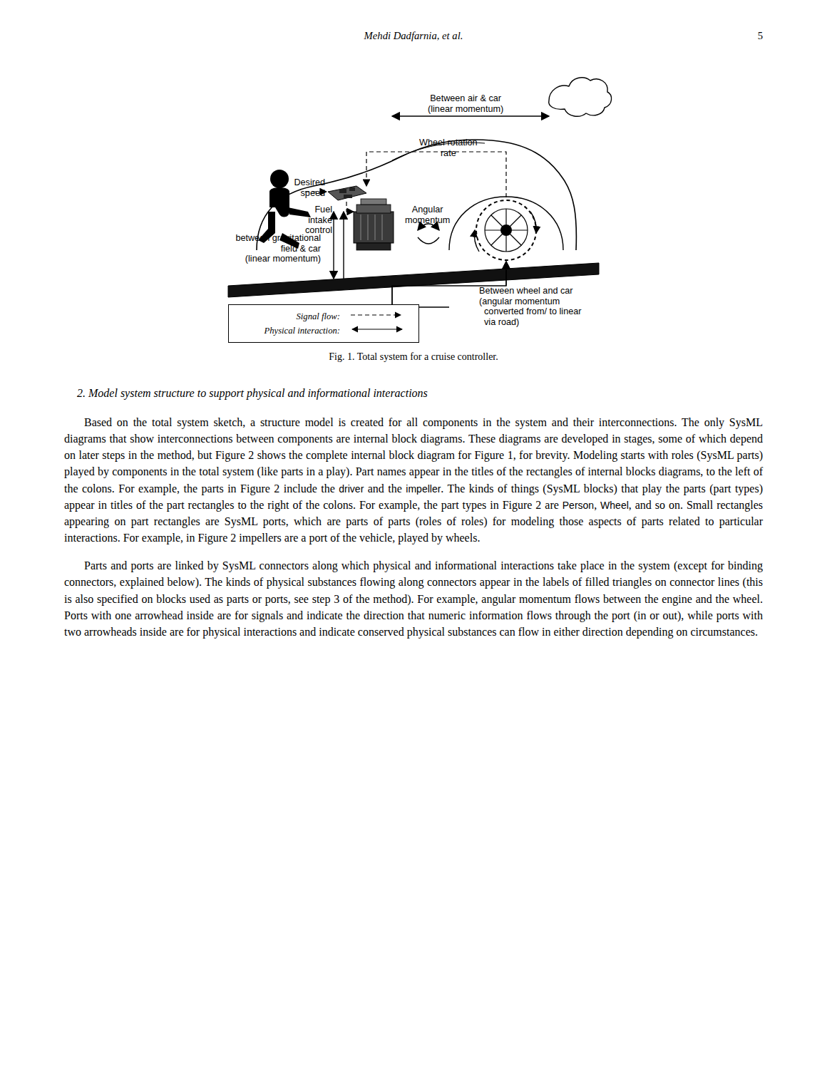Mehdi Dadfarnia, et al. 5
Between air & car
(linear momentum)
Desired
speed
Wheel rotation
rate
Fuel
intake
control
Angular
momentum
between gravitational
field & car
(linear momentum)
Between wheel and car
(angular momentum
converted from/ to linear
via road)
| Signal flow: | |
| Physical interaction: | |
Fig. 1. Total system for a cruise controller.
2. Model system structure to support physical and informational interactions
Based on the total system sketch, a structure model is created for all components in the system and their interconnections. The only SysML diagrams that show interconnections between components are internal block diagrams. These diagrams are developed in stages, some of which depend on later steps in the method, but Figure 2 shows the complete internal block diagram for Figure 1, for brevity. Modeling starts with roles (SysML parts) played by components in the total system (like parts in a play). Part names appear in the titles of the rectangles of internal blocks diagrams, to the left of the colons. For example, the parts in Figure 2 include the driver and the impeller. The kinds of things (SysML blocks) that play the parts (part types) appear in titles of the part rectangles to the right of the colons. For example, the part types in Figure 2 are Person, Wheel, and so on. Small rectangles appearing on part rectangles are SysML ports, which are parts of parts (roles of roles) for modeling those aspects of parts related to particular interactions. For example, in Figure 2 impellers are a port of the vehicle, played by wheels.
Parts and ports are linked by SysML connectors along which physical and informational interactions take place in the system (except for binding connectors, explained below). The kinds of physical substances flowing along connectors appear in the labels of filled triangles on connector lines (this is also specified on blocks used as parts or ports, see step 3 of the method). For example, angular momentum flows between the engine and the wheel. Ports with one arrowhead inside are for signals and indicate the direction that numeric information flows through the port (in or out), while ports with two arrowheads inside are for physical interactions and indicate conserved physical substances can flow in either direction depending on circumstances.